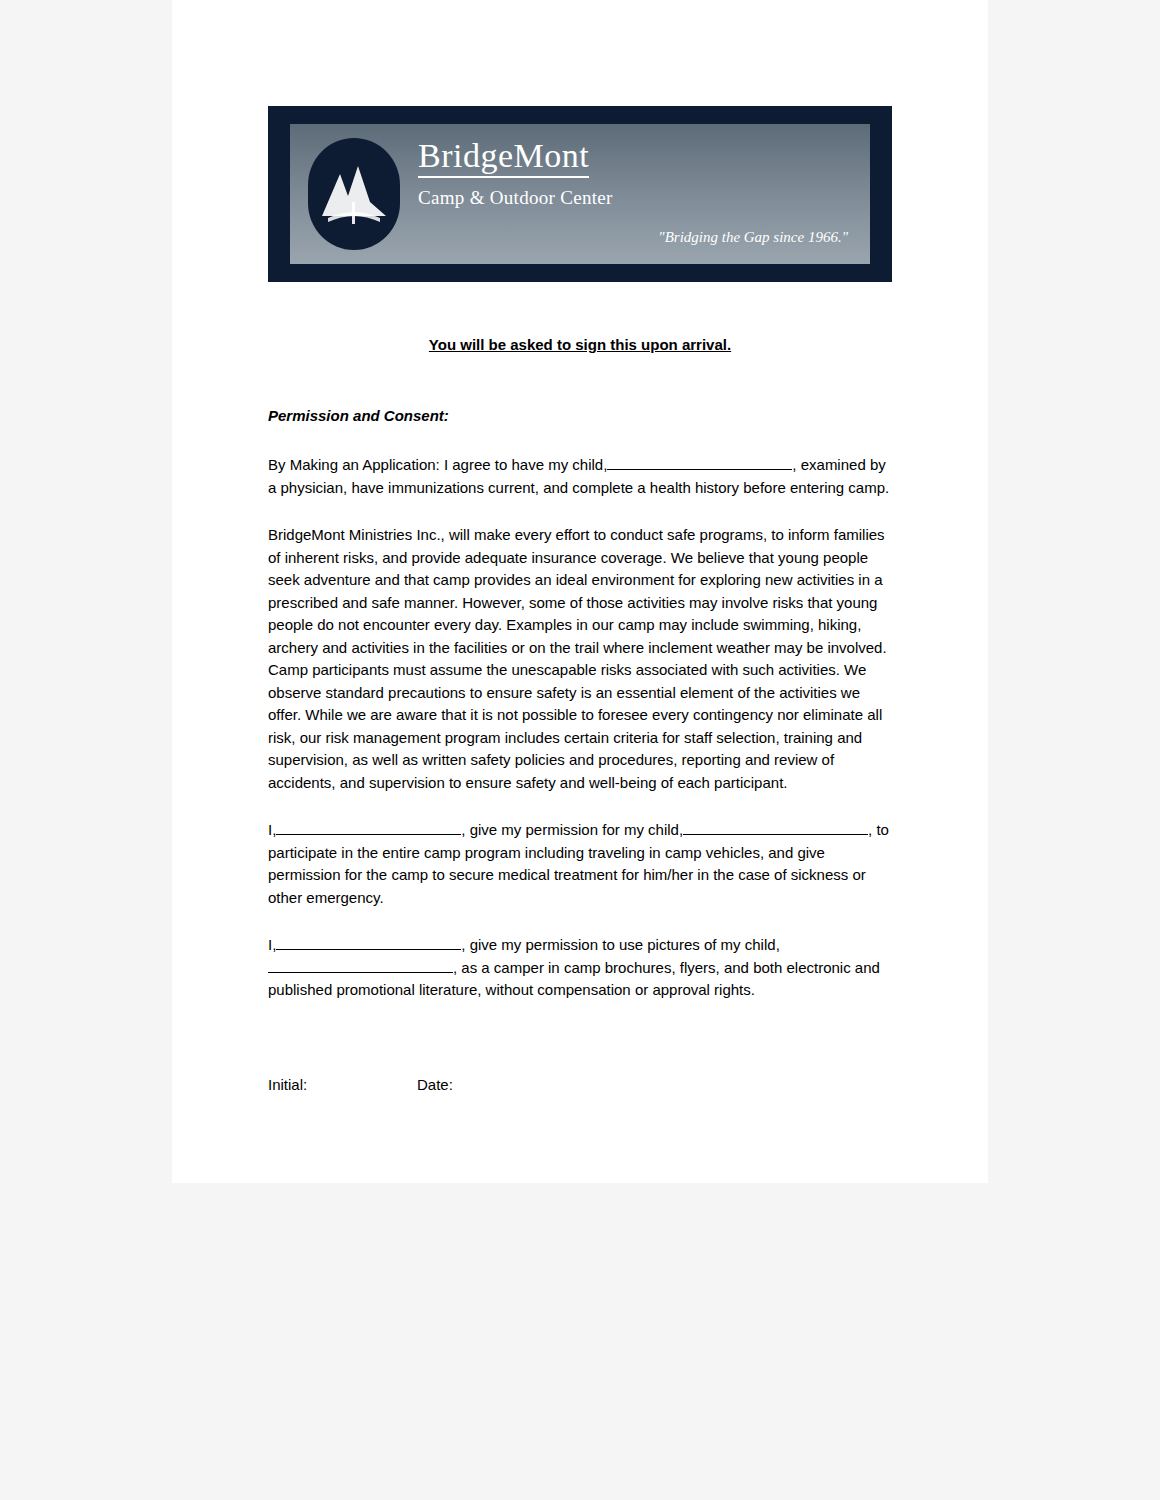BridgeMont
Camp & Outdoor Center
"Bridging the Gap since 1966."
You will be asked to sign this upon arrival.
Permission and Consent:
By Making an Application: I agree to have my child, , examined by a physician, have immunizations current, and complete a health history before entering camp.
BridgeMont Ministries Inc., will make every effort to conduct safe programs, to inform families of inherent risks, and provide adequate insurance coverage. We believe that young people seek adventure and that camp provides an ideal environment for exploring new activities in a prescribed and safe manner. However, some of those activities may involve risks that young people do not encounter every day. Examples in our camp may include swimming, hiking, archery and activities in the facilities or on the trail where inclement weather may be involved. Camp participants must assume the unescapable risks associated with such activities. We observe standard precautions to ensure safety is an essential element of the activities we offer. While we are aware that it is not possible to foresee every contingency nor eliminate all risk, our risk management program includes certain criteria for staff selection, training and supervision, as well as written safety policies and procedures, reporting and review of accidents, and supervision to ensure safety and well-being of each participant.
I, , give my permission for my child, , to participate in the entire camp program including traveling in camp vehicles, and give permission for the camp to secure medical treatment for him/her in the case of sickness or other emergency.
I, , give my permission to use pictures of my child, , as a camper in camp brochures, flyers, and both electronic and published promotional literature, without compensation or approval rights.
Initial: Date: